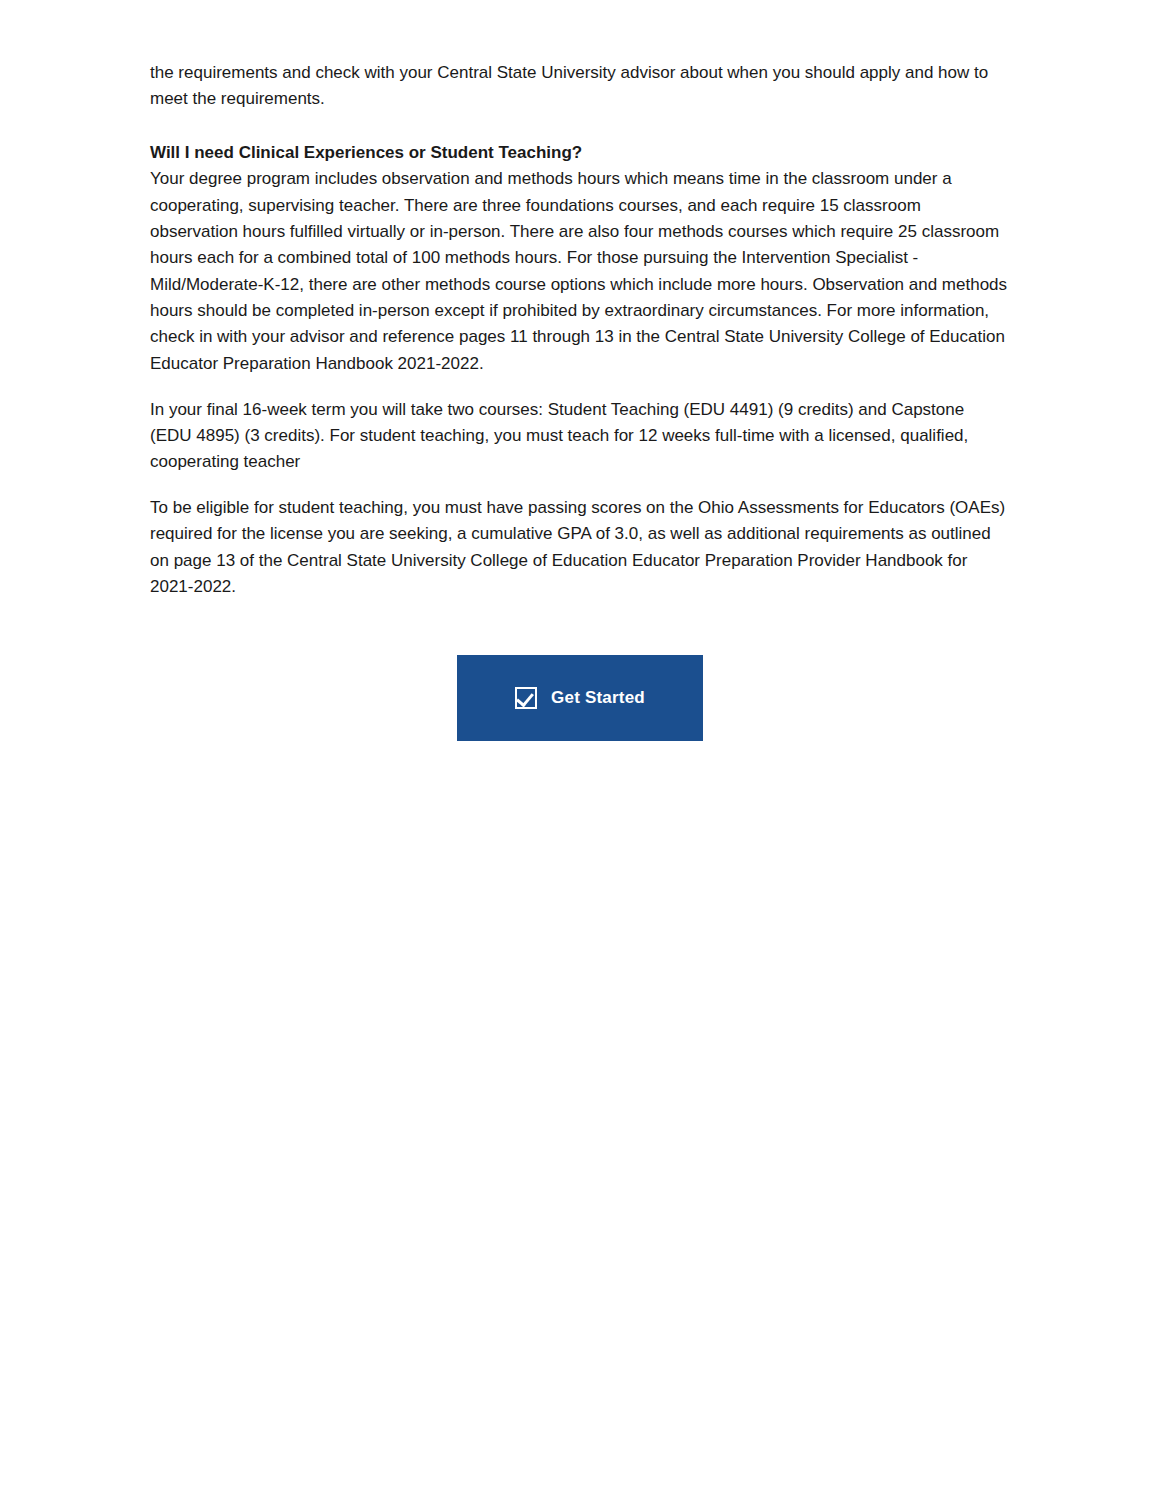the requirements and check with your Central State University advisor about when you should apply and how to meet the requirements.
Will I need Clinical Experiences or Student Teaching?
Your degree program includes observation and methods hours which means time in the classroom under a cooperating, supervising teacher. There are three foundations courses, and each require 15 classroom observation hours fulfilled virtually or in-person. There are also four methods courses which require 25 classroom hours each for a combined total of 100 methods hours. For those pursuing the Intervention Specialist - Mild/Moderate-K-12, there are other methods course options which include more hours. Observation and methods hours should be completed in-person except if prohibited by extraordinary circumstances. For more information, check in with your advisor and reference pages 11 through 13 in the Central State University College of Education Educator Preparation Handbook 2021-2022.
In your final 16-week term you will take two courses: Student Teaching (EDU 4491) (9 credits) and Capstone (EDU 4895) (3 credits). For student teaching, you must teach for 12 weeks full-time with a licensed, qualified, cooperating teacher
To be eligible for student teaching, you must have passing scores on the Ohio Assessments for Educators (OAEs) required for the license you are seeking, a cumulative GPA of 3.0, as well as additional requirements as outlined on page 13 of the Central State University College of Education Educator Preparation Provider Handbook for 2021-2022.
Get Started